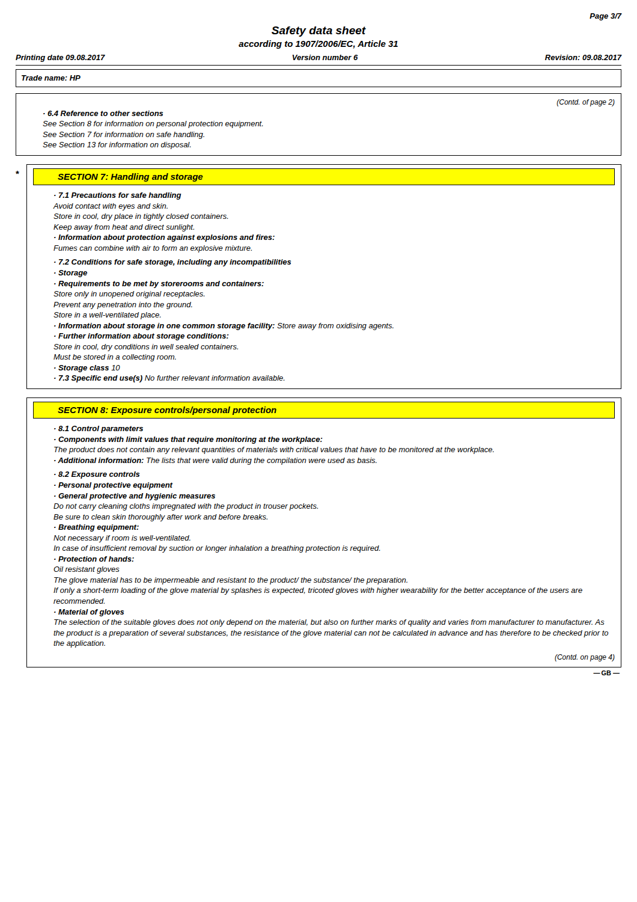Page 3/7
Safety data sheet
according to 1907/2006/EC, Article 31
Printing date 09.08.2017 Version number 6 Revision: 09.08.2017
Trade name: HP
(Contd. of page 2)
· 6.4 Reference to other sections
See Section 8 for information on personal protection equipment.
See Section 7 for information on safe handling.
See Section 13 for information on disposal.
*
SECTION 7: Handling and storage
· 7.1 Precautions for safe handling
Avoid contact with eyes and skin.
Store in cool, dry place in tightly closed containers.
Keep away from heat and direct sunlight.
· Information about protection against explosions and fires:
Fumes can combine with air to form an explosive mixture.
· 7.2 Conditions for safe storage, including any incompatibilities
· Storage
· Requirements to be met by storerooms and containers:
Store only in unopened original receptacles.
Prevent any penetration into the ground.
Store in a well-ventilated place.
· Information about storage in one common storage facility: Store away from oxidising agents.
· Further information about storage conditions:
Store in cool, dry conditions in well sealed containers.
Must be stored in a collecting room.
· Storage class 10
· 7.3 Specific end use(s) No further relevant information available.
SECTION 8: Exposure controls/personal protection
· 8.1 Control parameters
· Components with limit values that require monitoring at the workplace:
The product does not contain any relevant quantities of materials with critical values that have to be monitored at the workplace.
· Additional information: The lists that were valid during the compilation were used as basis.
· 8.2 Exposure controls
· Personal protective equipment
· General protective and hygienic measures
Do not carry cleaning cloths impregnated with the product in trouser pockets.
Be sure to clean skin thoroughly after work and before breaks.
· Breathing equipment:
Not necessary if room is well-ventilated.
In case of insufficient removal by suction or longer inhalation a breathing protection is required.
· Protection of hands:
Oil resistant gloves
The glove material has to be impermeable and resistant to the product/ the substance/ the preparation.
If only a short-term loading of the glove material by splashes is expected, tricoted gloves with higher wearability for the better acceptance of the users are recommended.
· Material of gloves
The selection of the suitable gloves does not only depend on the material, but also on further marks of quality and varies from manufacturer to manufacturer. As the product is a preparation of several substances, the resistance of the glove material can not be calculated in advance and has therefore to be checked prior to the application.
(Contd. on page 4)
— GB —